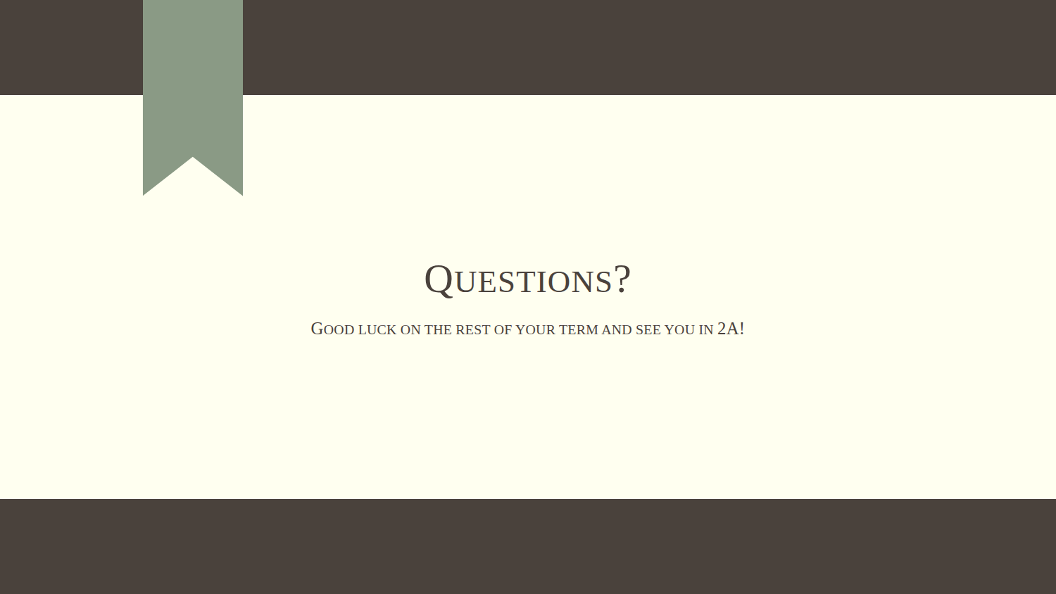QUESTIONS?
GOOD LUCK ON THE REST OF YOUR TERM AND SEE YOU IN 2A!